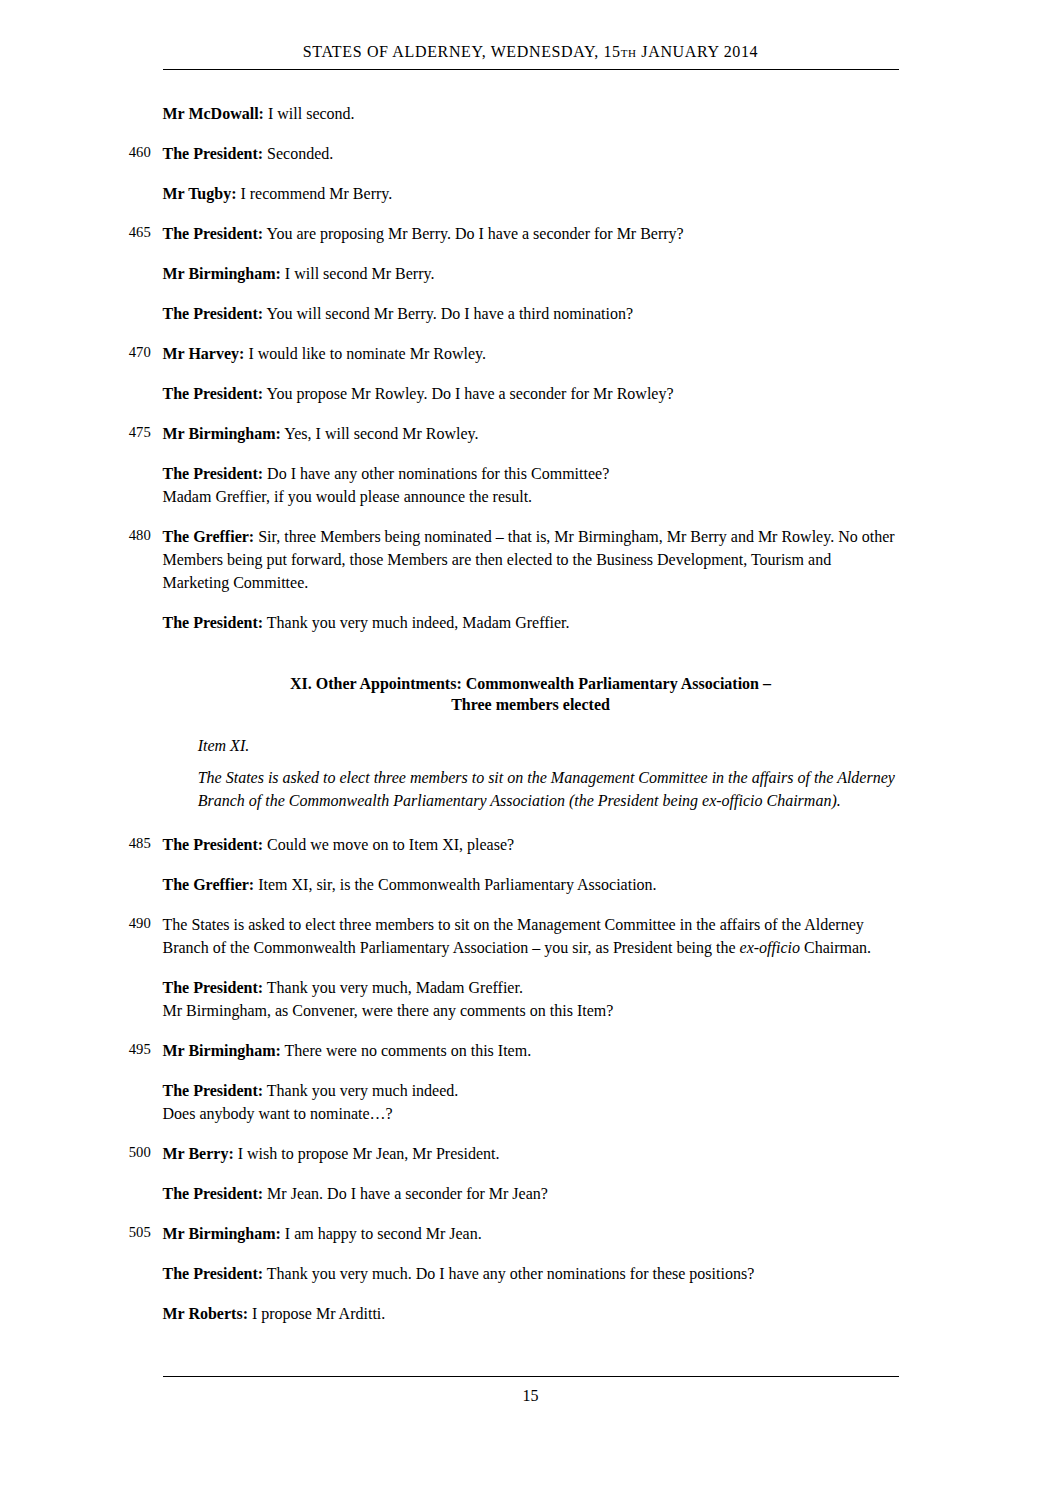STATES OF ALDERNEY, WEDNESDAY, 15th JANUARY 2014
Mr McDowall: I will second.
460 The President: Seconded.
Mr Tugby: I recommend Mr Berry.
465 The President: You are proposing Mr Berry. Do I have a seconder for Mr Berry?
Mr Birmingham: I will second Mr Berry.
The President: You will second Mr Berry. Do I have a third nomination?
470 Mr Harvey: I would like to nominate Mr Rowley.
The President: You propose Mr Rowley. Do I have a seconder for Mr Rowley?
475 Mr Birmingham: Yes, I will second Mr Rowley.
The President: Do I have any other nominations for this Committee?
Madam Greffier, if you would please announce the result.
480 The Greffier: Sir, three Members being nominated – that is, Mr Birmingham, Mr Berry and Mr Rowley. No other Members being put forward, those Members are then elected to the Business Development, Tourism and Marketing Committee.
The President: Thank you very much indeed, Madam Greffier.
XI. Other Appointments: Commonwealth Parliamentary Association –
Three members elected
Item XI.
The States is asked to elect three members to sit on the Management Committee in the affairs of the Alderney Branch of the Commonwealth Parliamentary Association (the President being ex-officio Chairman).
485 The President: Could we move on to Item XI, please?
The Greffier: Item XI, sir, is the Commonwealth Parliamentary Association.
490 The States is asked to elect three members to sit on the Management Committee in the affairs of the Alderney Branch of the Commonwealth Parliamentary Association – you sir, as President being the ex-officio Chairman.
The President: Thank you very much, Madam Greffier.
Mr Birmingham, as Convener, were there any comments on this Item?
495 Mr Birmingham: There were no comments on this Item.
The President: Thank you very much indeed.
Does anybody want to nominate…?
500 Mr Berry: I wish to propose Mr Jean, Mr President.
The President: Mr Jean. Do I have a seconder for Mr Jean?
505 Mr Birmingham: I am happy to second Mr Jean.
The President: Thank you very much. Do I have any other nominations for these positions?
Mr Roberts: I propose Mr Arditti.
15